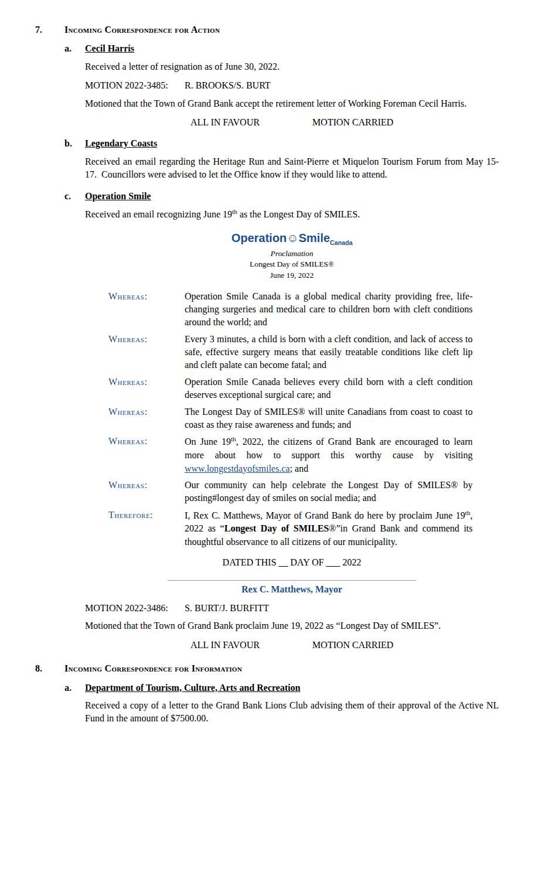7.
Incoming Correspondence for Action
a.
Cecil Harris
Received a letter of resignation as of June 30, 2022.
MOTION 2022-3485: R. BROOKS/S. BURT
Motioned that the Town of Grand Bank accept the retirement letter of Working Foreman Cecil Harris.
ALL IN FAVOUR MOTION CARRIED
b.
Legendary Coasts
Received an email regarding the Heritage Run and Saint-Pierre et Miquelon Tourism Forum from May 15-17. Councillors were advised to let the Office know if they would like to attend.
c.
Operation Smile
Received an email recognizing June 19th as the Longest Day of SMILES.
Operation☺SmileCanada
Proclamation
Longest Day of SMILES®
June 19, 2022
| Whereas: | Operation Smile Canada is a global medical charity providing free, life-changing surgeries and medical care to children born with cleft conditions around the world; and |
| Whereas: | Every 3 minutes, a child is born with a cleft condition, and lack of access to safe, effective surgery means that easily treatable conditions like cleft lip and cleft palate can become fatal; and |
| Whereas: | Operation Smile Canada believes every child born with a cleft condition deserves exceptional surgical care; and |
| Whereas: | The Longest Day of SMILES® will unite Canadians from coast to coast to coast as they raise awareness and funds; and |
| Whereas: | On June 19 th , 2022, the citizens of Grand Bank are encouraged to learn more about how to support this worthy cause by visiting www.longestdayofsmiles.ca ; and |
| Whereas: | Our community can help celebrate the Longest Day of SMILES® by posting#longest day of smiles on social media; and |
| Therefore: | I, Rex C. Matthews, Mayor of Grand Bank do here by proclaim June 19 th , 2022 as “ Longest Day of SMILES ®”in Grand Bank and commend its thoughtful observance to all citizens of our municipality. |
DATED THIS __ DAY OF ___ 2022
Rex C. Matthews, Mayor
MOTION 2022-3486: S. BURT/J. BURFITT
Motioned that the Town of Grand Bank proclaim June 19, 2022 as “Longest Day of SMILES”.
ALL IN FAVOUR MOTION CARRIED
8.
Incoming Correspondence for Information
a.
Department of Tourism, Culture, Arts and Recreation
Received a copy of a letter to the Grand Bank Lions Club advising them of their approval of the Active NL Fund in the amount of $7500.00.